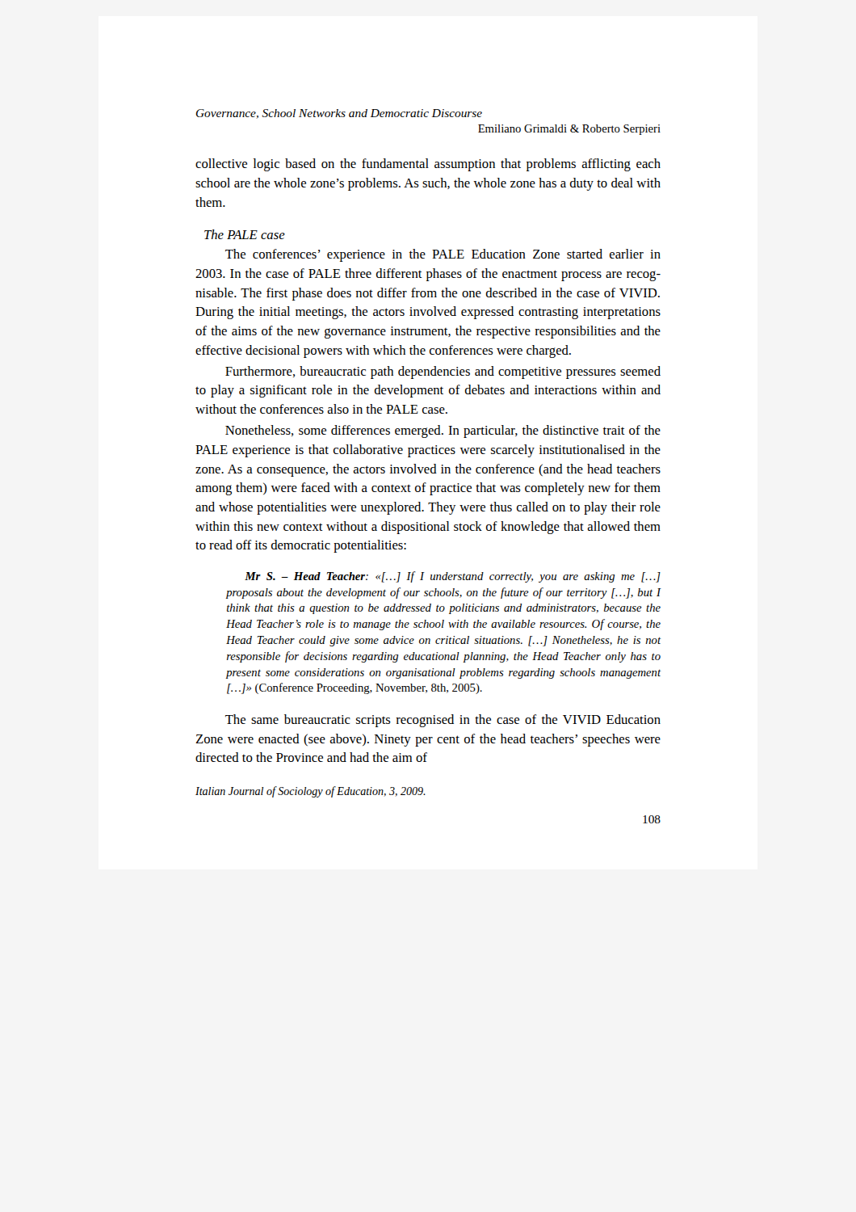Governance, School Networks and Democratic Discourse
Emiliano Grimaldi & Roberto Serpieri
collective logic based on the fundamental assumption that problems afflicting each school are the whole zone’s problems. As such, the whole zone has a duty to deal with them.
The PALE case
The conferences’ experience in the PALE Education Zone started earlier in 2003. In the case of PALE three different phases of the enactment process are recognisable. The first phase does not differ from the one described in the case of VIVID. During the initial meetings, the actors involved expressed contrasting interpretations of the aims of the new governance instrument, the respective responsibilities and the effective decisional powers with which the conferences were charged.
Furthermore, bureaucratic path dependencies and competitive pressures seemed to play a significant role in the development of debates and interactions within and without the conferences also in the PALE case.
Nonetheless, some differences emerged. In particular, the distinctive trait of the PALE experience is that collaborative practices were scarcely institutionalised in the zone. As a consequence, the actors involved in the conference (and the head teachers among them) were faced with a context of practice that was completely new for them and whose potentialities were unexplored. They were thus called on to play their role within this new context without a dispositional stock of knowledge that allowed them to read off its democratic potentialities:
Mr S. – Head Teacher: «[…] If I understand correctly, you are asking me […] proposals about the development of our schools, on the future of our territory […], but I think that this a question to be addressed to politicians and administrators, because the Head Teacher’s role is to manage the school with the available resources. Of course, the Head Teacher could give some advice on critical situations. […] Nonetheless, he is not responsible for decisions regarding educational planning, the Head Teacher only has to present some considerations on organisational problems regarding schools management […]» (Conference Proceeding, November, 8th, 2005).
The same bureaucratic scripts recognised in the case of the VIVID Education Zone were enacted (see above). Ninety per cent of the head teachers’ speeches were directed to the Province and had the aim of
Italian Journal of Sociology of Education, 3, 2009.
108